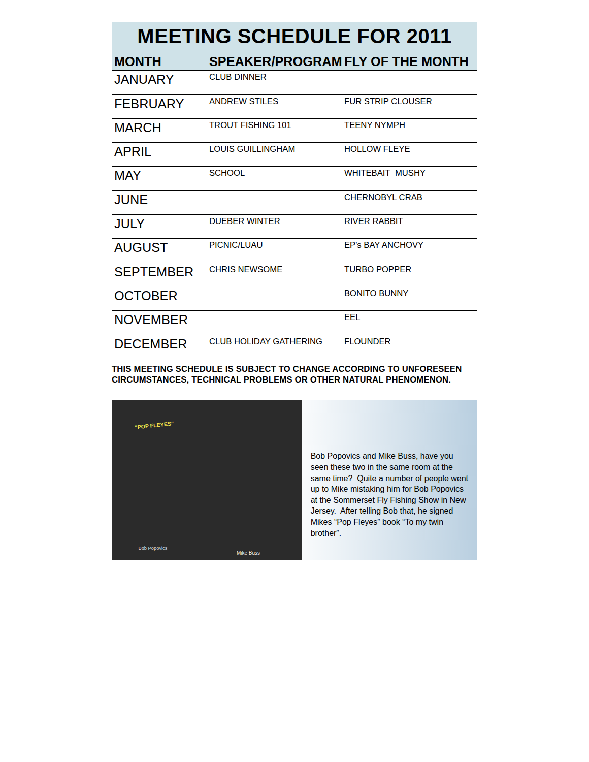MEETING SCHEDULE FOR 2011
| MONTH | SPEAKER/PROGRAM | FLY OF THE MONTH |
| --- | --- | --- |
| JANUARY | CLUB DINNER | |
| FEBRUARY | ANDREW STILES | FUR STRIP CLOUSER |
| MARCH | TROUT FISHING 101 | TEENY NYMPH |
| APRIL | LOUIS GUILLINGHAM | HOLLOW FLEYE |
| MAY | SCHOOL | WHITEBAIT MUSHY |
| JUNE | | CHERNOBYL CRAB |
| JULY | DUEBER WINTER | RIVER RABBIT |
| AUGUST | PICNIC/LUAU | EP's BAY ANCHOVY |
| SEPTEMBER | CHRIS NEWSOME | TURBO POPPER |
| OCTOBER | | BONITO BUNNY |
| NOVEMBER | | EEL |
| DECEMBER | CLUB HOLIDAY GATHERING | FLOUNDER |
This meeting schedule is subject to change according to unforeseen circumstances, technical problems or other natural phenomenon.
“POP FLEYES” Bob Popovics Mike Buss
Bob Popovics and Mike Buss, have you seen these two in the same room at the same time? Quite a number of people went up to Mike mistaking him for Bob Popovics at the Sommerset Fly Fishing Show in New Jersey. After telling Bob that, he signed Mikes “Pop Fleyes” book “To my twin brother”.